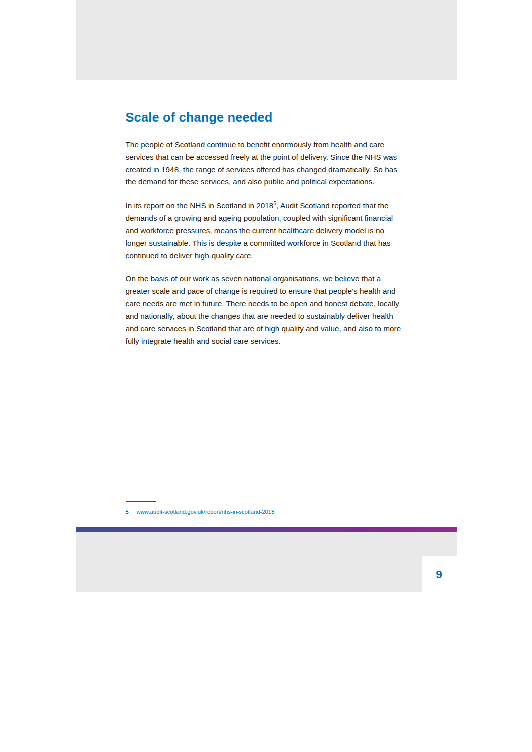Scale of change needed
The people of Scotland continue to benefit enormously from health and care services that can be accessed freely at the point of delivery. Since the NHS was created in 1948, the range of services offered has changed dramatically. So has the demand for these services, and also public and political expectations.
In its report on the NHS in Scotland in 20185, Audit Scotland reported that the demands of a growing and ageing population, coupled with significant financial and workforce pressures, means the current healthcare delivery model is no longer sustainable. This is despite a committed workforce in Scotland that has continued to deliver high-quality care.
On the basis of our work as seven national organisations, we believe that a greater scale and pace of change is required to ensure that people's health and care needs are met in future. There needs to be open and honest debate, locally and nationally, about the changes that are needed to sustainably deliver health and care services in Scotland that are of high quality and value, and also to more fully integrate health and social care services.
5 www.audit-scotland.gov.uk/report/nhs-in-scotland-2018
9